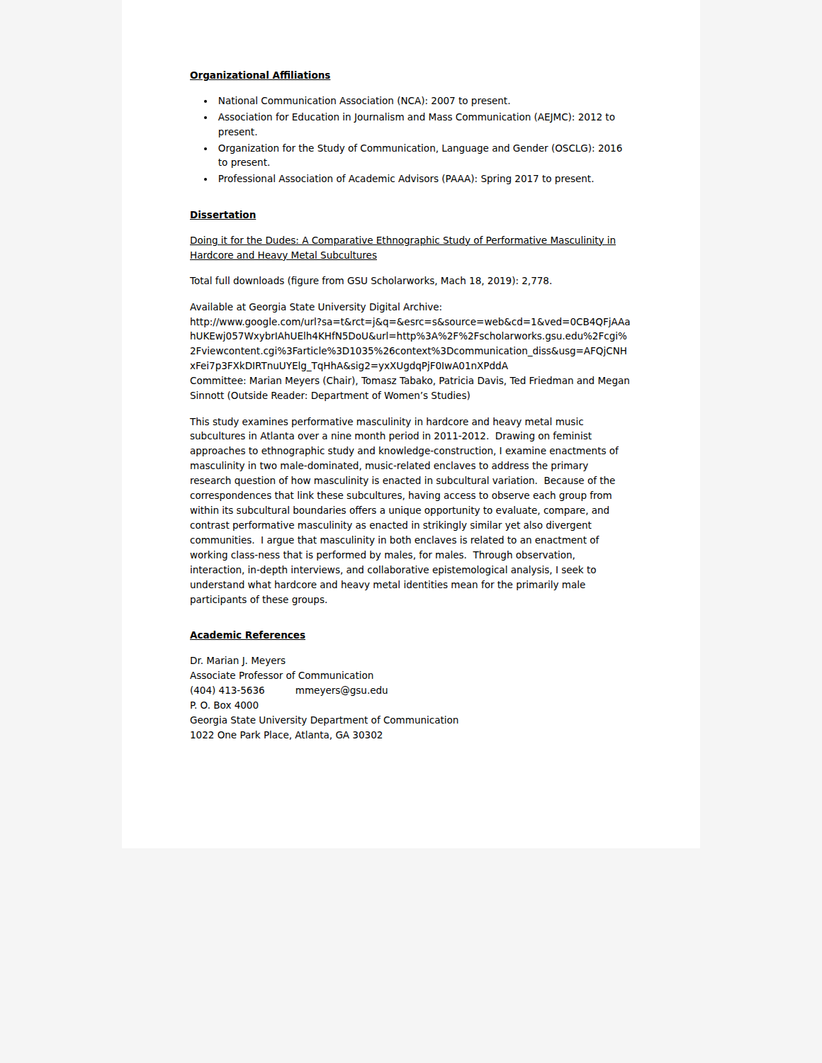Organizational Affiliations
National Communication Association (NCA): 2007 to present.
Association for Education in Journalism and Mass Communication (AEJMC): 2012 to present.
Organization for the Study of Communication, Language and Gender (OSCLG): 2016 to present.
Professional Association of Academic Advisors (PAAA): Spring 2017 to present.
Dissertation
Doing it for the Dudes: A Comparative Ethnographic Study of Performative Masculinity in Hardcore and Heavy Metal Subcultures
Total full downloads (figure from GSU Scholarworks, Mach 18, 2019): 2,778.
Available at Georgia State University Digital Archive:
http://www.google.com/url?sa=t&rct=j&q=&esrc=s&source=web&cd=1&ved=0CB4QFjAAahUKEwj057WxybrIAhUElh4KHfN5DoU&url=http%3A%2F%2Fscholarworks.gsu.edu%2Fcgi%2Fviewcontent.cgi%3Farticle%3D1035%26context%3Dcommunication_diss&usg=AFQjCNHxFei7p3FXkDIRTnuUYElg_TqHhA&sig2=yxXUgdqPjF0IwA01nXPddA
Committee: Marian Meyers (Chair), Tomasz Tabako, Patricia Davis, Ted Friedman and Megan Sinnott (Outside Reader: Department of Women’s Studies)
This study examines performative masculinity in hardcore and heavy metal music subcultures in Atlanta over a nine month period in 2011-2012. Drawing on feminist approaches to ethnographic study and knowledge-construction, I examine enactments of masculinity in two male-dominated, music-related enclaves to address the primary research question of how masculinity is enacted in subcultural variation. Because of the correspondences that link these subcultures, having access to observe each group from within its subcultural boundaries offers a unique opportunity to evaluate, compare, and contrast performative masculinity as enacted in strikingly similar yet also divergent communities. I argue that masculinity in both enclaves is related to an enactment of working class-ness that is performed by males, for males. Through observation, interaction, in-depth interviews, and collaborative epistemological analysis, I seek to understand what hardcore and heavy metal identities mean for the primarily male participants of these groups.
Academic References
Dr. Marian J. Meyers
Associate Professor of Communication
(404) 413-5636 mmeyers@gsu.edu
P. O. Box 4000
Georgia State University Department of Communication
1022 One Park Place, Atlanta, GA 30302